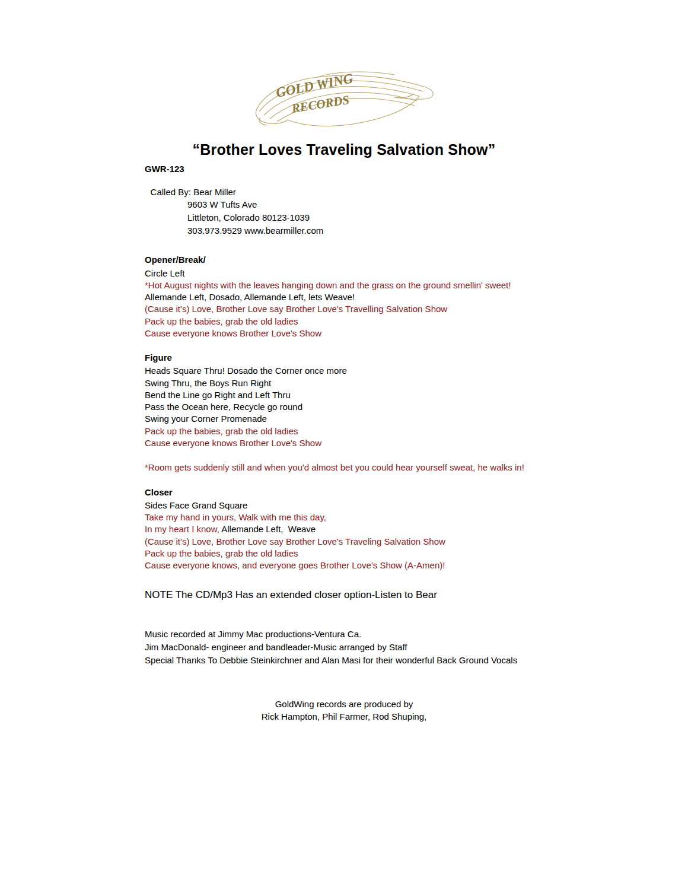GOLD WING RECORDS
“Brother Loves Traveling Salvation Show”
GWR-123
Called By: Bear Miller
9603 W Tufts Ave Littleton, Colorado 80123-1039 303.973.9529 www.bearmiller.com
Opener/Break/
Circle Left
*Hot August nights with the leaves hanging down and the grass on the ground smellin' sweet!
Allemande Left, Dosado, Allemande Left, lets Weave!
(Cause it's) Love, Brother Love say Brother Love's Travelling Salvation Show
Pack up the babies, grab the old ladies
Cause everyone knows Brother Love's Show
Figure
Heads Square Thru! Dosado the Corner once more
Swing Thru, the Boys Run Right
Bend the Line go Right and Left Thru
Pass the Ocean here, Recycle go round
Swing your Corner Promenade
Pack up the babies, grab the old ladies
Cause everyone knows Brother Love's Show
*Room gets suddenly still and when you'd almost bet you could hear yourself sweat, he walks in!
Closer
Sides Face Grand Square
Take my hand in yours, Walk with me this day,
In my heart I know, Allemande Left, Weave
(Cause it's) Love, Brother Love say Brother Love's Traveling Salvation Show
Pack up the babies, grab the old ladies
Cause everyone knows, and everyone goes Brother Love's Show (A-Amen)!
NOTE The CD/Mp3 Has an extended closer option-Listen to Bear
Music recorded at Jimmy Mac productions-Ventura Ca.
Jim MacDonald- engineer and bandleader-Music arranged by Staff
Special Thanks To Debbie Steinkirchner and Alan Masi for their wonderful Back Ground Vocals
GoldWing records are produced by
Rick Hampton, Phil Farmer, Rod Shuping,